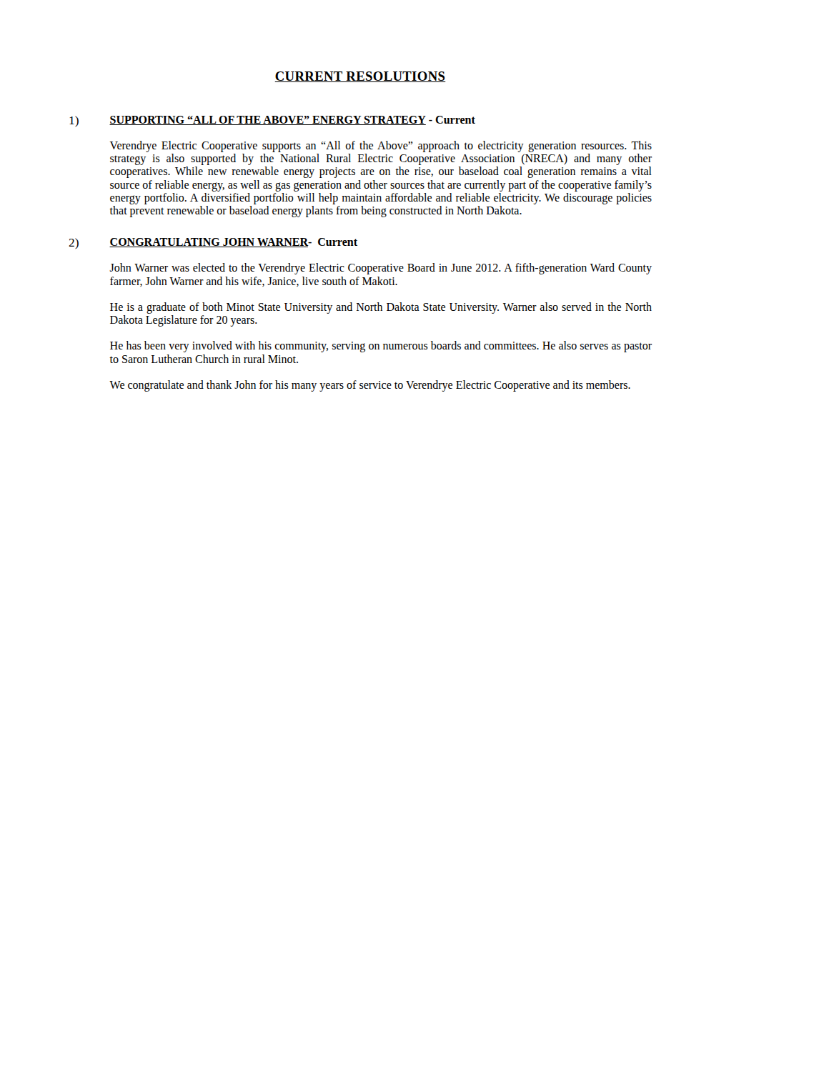CURRENT RESOLUTIONS
Supporting “All of the Above” Energy Strategy - Current
Verendrye Electric Cooperative supports an “All of the Above” approach to electricity generation resources. This strategy is also supported by the National Rural Electric Cooperative Association (NRECA) and many other cooperatives. While new renewable energy projects are on the rise, our baseload coal generation remains a vital source of reliable energy, as well as gas generation and other sources that are currently part of the cooperative family’s energy portfolio. A diversified portfolio will help maintain affordable and reliable electricity. We discourage policies that prevent renewable or baseload energy plants from being constructed in North Dakota.
Congratulating John Warner- Current
John Warner was elected to the Verendrye Electric Cooperative Board in June 2012. A fifth-generation Ward County farmer, John Warner and his wife, Janice, live south of Makoti.
He is a graduate of both Minot State University and North Dakota State University. Warner also served in the North Dakota Legislature for 20 years.
He has been very involved with his community, serving on numerous boards and committees. He also serves as pastor to Saron Lutheran Church in rural Minot.
We congratulate and thank John for his many years of service to Verendrye Electric Cooperative and its members.